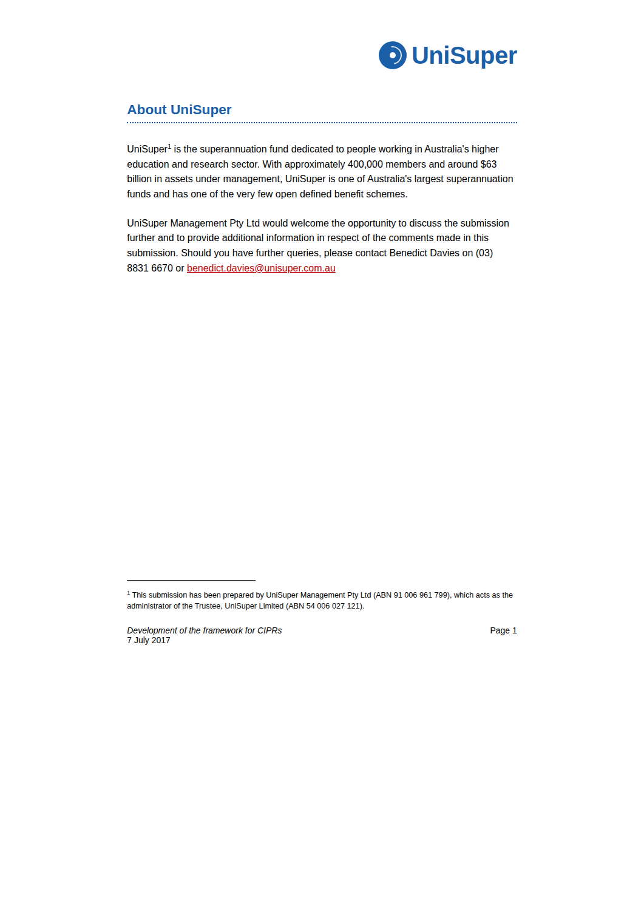Uni Super
About UniSuper
UniSuper1 is the superannuation fund dedicated to people working in Australia's higher education and research sector. With approximately 400,000 members and around $63 billion in assets under management, UniSuper is one of Australia's largest superannuation funds and has one of the very few open defined benefit schemes.
UniSuper Management Pty Ltd would welcome the opportunity to discuss the submission further and to provide additional information in respect of the comments made in this submission. Should you have further queries, please contact Benedict Davies on (03) 8831 6670 or benedict.davies@unisuper.com.au
1 This submission has been prepared by UniSuper Management Pty Ltd (ABN 91 006 961 799), which acts as the administrator of the Trustee, UniSuper Limited (ABN 54 006 027 121).
Development of the framework for CIPRs
7 July 2017
Page 1